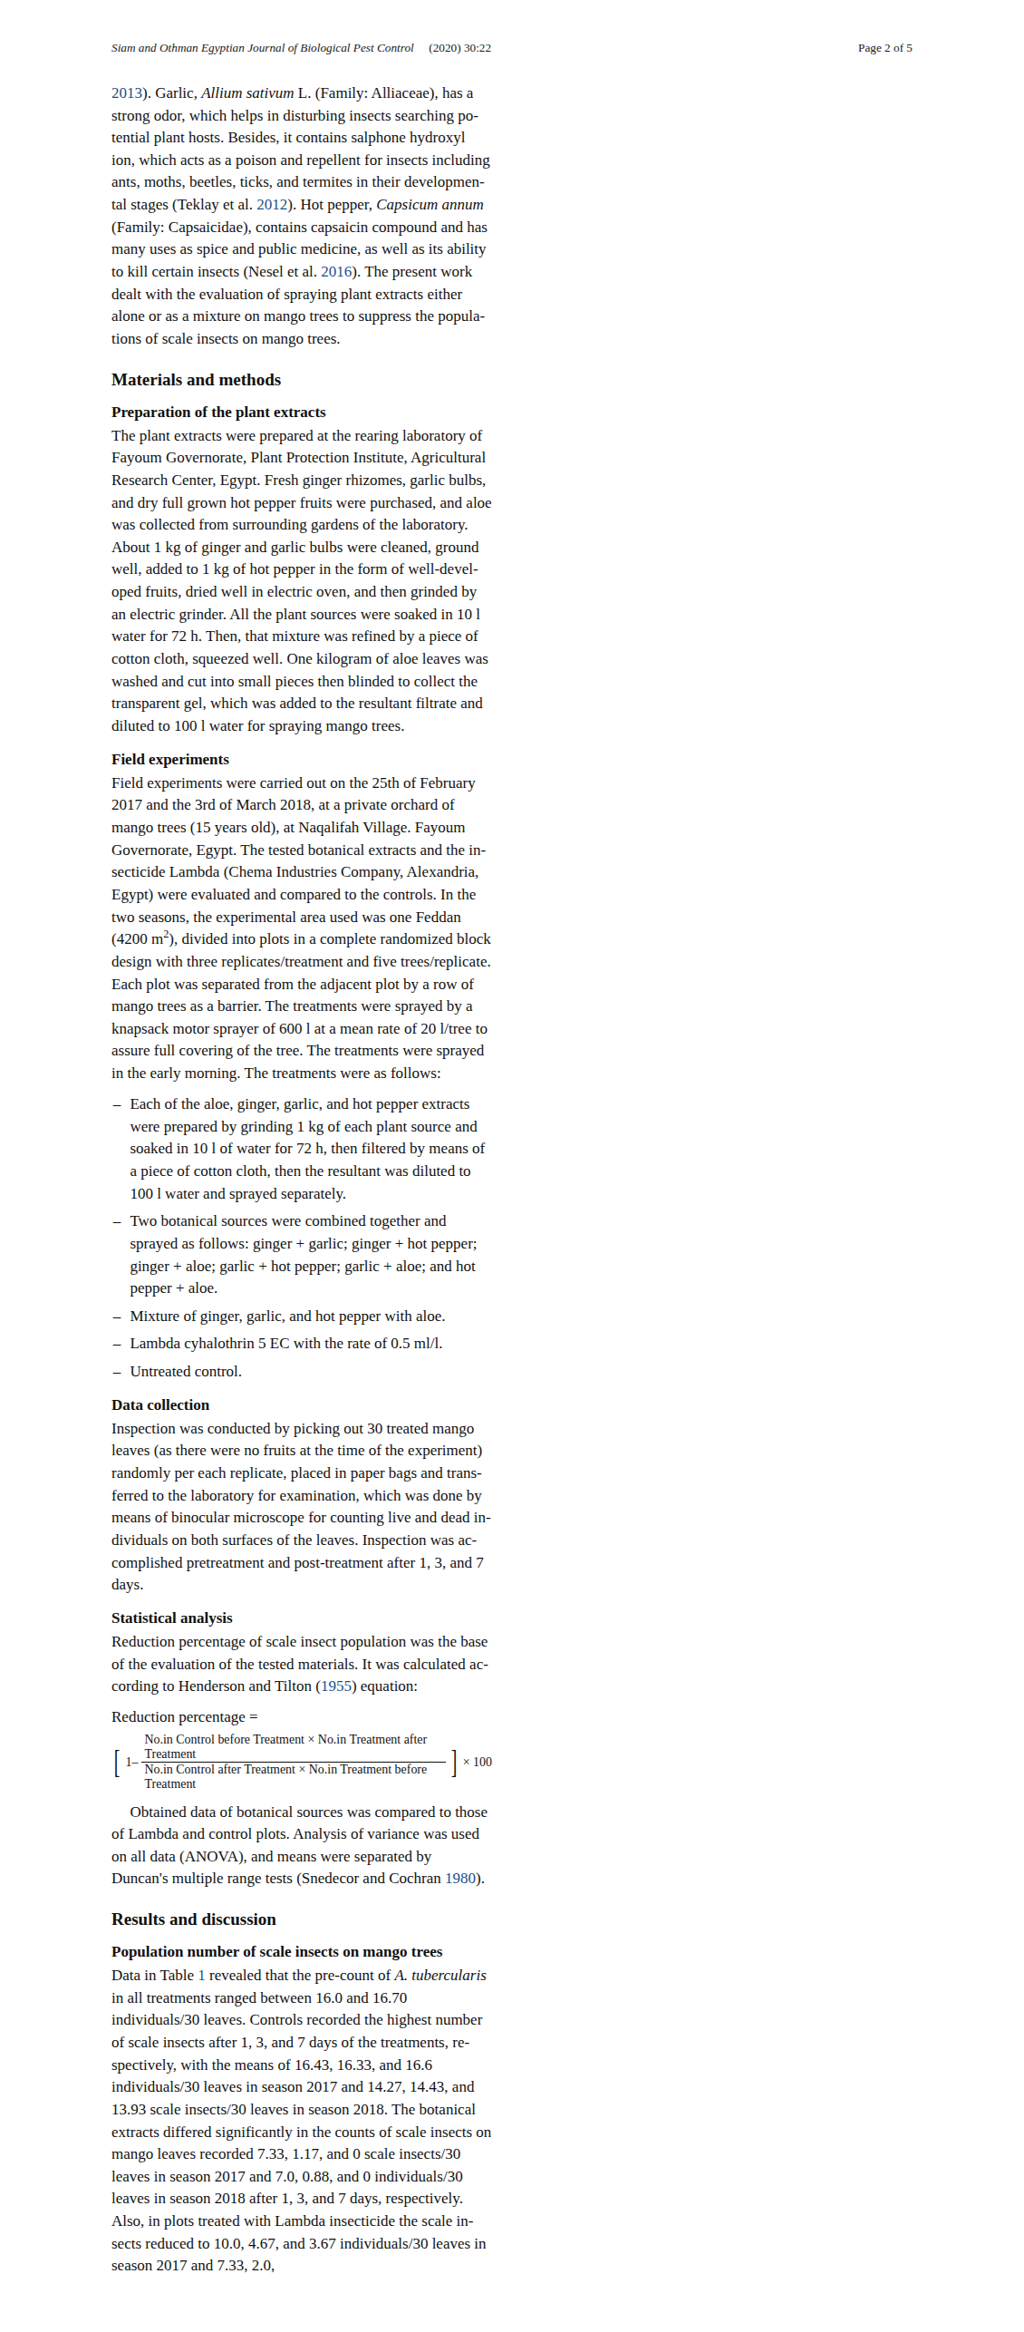Siam and Othman Egyptian Journal of Biological Pest Control (2020) 30:22
Page 2 of 5
2013). Garlic, Allium sativum L. (Family: Alliaceae), has a strong odor, which helps in disturbing insects searching potential plant hosts. Besides, it contains salphone hydroxyl ion, which acts as a poison and repellent for insects including ants, moths, beetles, ticks, and termites in their developmental stages (Teklay et al. 2012). Hot pepper, Capsicum annum (Family: Capsaicidae), contains capsaicin compound and has many uses as spice and public medicine, as well as its ability to kill certain insects (Nesel et al. 2016). The present work dealt with the evaluation of spraying plant extracts either alone or as a mixture on mango trees to suppress the populations of scale insects on mango trees.
Materials and methods
Preparation of the plant extracts
The plant extracts were prepared at the rearing laboratory of Fayoum Governorate, Plant Protection Institute, Agricultural Research Center, Egypt. Fresh ginger rhizomes, garlic bulbs, and dry full grown hot pepper fruits were purchased, and aloe was collected from surrounding gardens of the laboratory. About 1 kg of ginger and garlic bulbs were cleaned, ground well, added to 1 kg of hot pepper in the form of well-developed fruits, dried well in electric oven, and then grinded by an electric grinder. All the plant sources were soaked in 10 l water for 72 h. Then, that mixture was refined by a piece of cotton cloth, squeezed well. One kilogram of aloe leaves was washed and cut into small pieces then blinded to collect the transparent gel, which was added to the resultant filtrate and diluted to 100 l water for spraying mango trees.
Field experiments
Field experiments were carried out on the 25th of February 2017 and the 3rd of March 2018, at a private orchard of mango trees (15 years old), at Naqalifah Village. Fayoum Governorate, Egypt. The tested botanical extracts and the insecticide Lambda (Chema Industries Company, Alexandria, Egypt) were evaluated and compared to the controls. In the two seasons, the experimental area used was one Feddan (4200 m2), divided into plots in a complete randomized block design with three replicates/treatment and five trees/replicate. Each plot was separated from the adjacent plot by a row of mango trees as a barrier. The treatments were sprayed by a knapsack motor sprayer of 600 l at a mean rate of 20 l/tree to assure full covering of the tree. The treatments were sprayed in the early morning. The treatments were as follows:
Each of the aloe, ginger, garlic, and hot pepper extracts were prepared by grinding 1 kg of each plant source and soaked in 10 l of water for 72 h, then filtered by means of a piece of cotton cloth, then the resultant was diluted to 100 l water and sprayed separately.
Two botanical sources were combined together and sprayed as follows: ginger + garlic; ginger + hot pepper; ginger + aloe; garlic + hot pepper; garlic + aloe; and hot pepper + aloe.
Mixture of ginger, garlic, and hot pepper with aloe.
Lambda cyhalothrin 5 EC with the rate of 0.5 ml/l.
Untreated control.
Data collection
Inspection was conducted by picking out 30 treated mango leaves (as there were no fruits at the time of the experiment) randomly per each replicate, placed in paper bags and transferred to the laboratory for examination, which was done by means of binocular microscope for counting live and dead individuals on both surfaces of the leaves. Inspection was accomplished pretreatment and post-treatment after 1, 3, and 7 days.
Statistical analysis
Reduction percentage of scale insect population was the base of the evaluation of the tested materials. It was calculated according to Henderson and Tilton (1955) equation:
Reduction percentage =
[ 1– No.in Control before Treatment × No.in Treatment after Treatment No.in Control after Treatment × No.in Treatment before Treatment ] × 100
Obtained data of botanical sources was compared to those of Lambda and control plots. Analysis of variance was used on all data (ANOVA), and means were separated by Duncan's multiple range tests (Snedecor and Cochran 1980).
Results and discussion
Population number of scale insects on mango trees
Data in Table 1 revealed that the pre-count of A. tubercularis in all treatments ranged between 16.0 and 16.70 individuals/30 leaves. Controls recorded the highest number of scale insects after 1, 3, and 7 days of the treatments, respectively, with the means of 16.43, 16.33, and 16.6 individuals/30 leaves in season 2017 and 14.27, 14.43, and 13.93 scale insects/30 leaves in season 2018. The botanical extracts differed significantly in the counts of scale insects on mango leaves recorded 7.33, 1.17, and 0 scale insects/30 leaves in season 2017 and 7.0, 0.88, and 0 individuals/30 leaves in season 2018 after 1, 3, and 7 days, respectively. Also, in plots treated with Lambda insecticide the scale insects reduced to 10.0, 4.67, and 3.67 individuals/30 leaves in season 2017 and 7.33, 2.0,